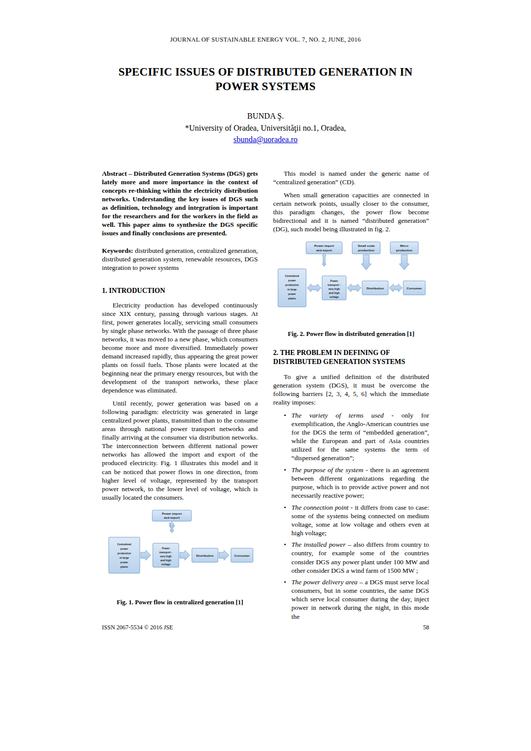JOURNAL OF SUSTAINABLE ENERGY VOL. 7, NO. 2, JUNE, 2016
SPECIFIC ISSUES OF DISTRIBUTED GENERATION IN POWER SYSTEMS
BUNDA Ş.
*University of Oradea, Universităţii no.1, Oradea,
sbunda@uoradea.ro
Abstract – Distributed Generation Systems (DGS) gets lately more and more importance in the context of concepts re-thinking within the electricity distribution networks. Understanding the key issues of DGS such as definition, technology and integration is important for the researchers and for the workers in the field as well. This paper aims to synthesize the DGS specific issues and finally conclusions are presented.
Keywords: distributed generation, centralized generation, distributed generation system, renewable resources, DGS integration to power systems
1. INTRODUCTION
Electricity production has developed continuously since XIX century, passing through various stages. At first, power generates locally, servicing small consumers by single phase networks. With the passage of three phase networks, it was moved to a new phase, which consumers become more and more diversified. Immediately power demand increased rapidly, thus appearing the great power plants on fossil fuels. Those plants were located at the beginning near the primary energy resources, but with the development of the transport networks, these place dependence was eliminated.
Until recently, power generation was based on a following paradigm: electricity was generated in large centralized power plants, transmitted than to the consume areas through national power transport networks and finally arriving at the consumer via distribution networks. The interconnection between different national power networks has allowed the import and export of the produced electricity. Fig. 1 illustrates this model and it can be noticed that power flows in one direction, from higher level of voltage, represented by the transport power network, to the lower level of voltage, which is usually located the consumers.
Power import and export Centralized power production in large power plants Power transport - very high and high voltage Distribution Consumer
Fig. 1. Power flow in centralized generation [1]
This model is named under the generic name of “centralized generation” (CD).
When small generation capacities are connected in certain network points, usually closer to the consumer, this paradigm changes, the power flow become bidirectional and it is named “distributed generation” (DG), such model being illustrated in fig. 2.
Power import and export Small scale production Micro production Centralized power production in large power plants Power transport - very high and high voltage Distribution Consumer
Fig. 2. Power flow in distributed generation [1]
2. THE PROBLEM IN DEFINING OF DISTRIBUTED GENERATION SYSTEMS
To give a unified definition of the distributed generation system (DGS), it must be overcome the following barriers [2, 3, 4, 5, 6] which the immediate reality imposes:
The variety of terms used - only for exemplification, the Anglo-American countries use for the DGS the term of “embedded generation”, while the European and part of Asia countries utilized for the same systems the term of “dispersed generation”;
The purpose of the system - there is an agreement between different organizations regarding the purpose, which is to provide active power and not necessarily reactive power;
The connection point - it differs from case to case: some of the systems being connected on medium voltage, some at low voltage and others even at high voltage;
The installed power – also differs from country to country, for example some of the countries consider DGS any power plant under 100 MW and other consider DGS a wind farm of 1500 MW ;
The power delivery area – a DGS must serve local consumers, but in some countries, the same DGS which serve local consumer during the day, inject power in network during the night, in this mode the
ISSN 2067-5534 © 2016 JSE 58